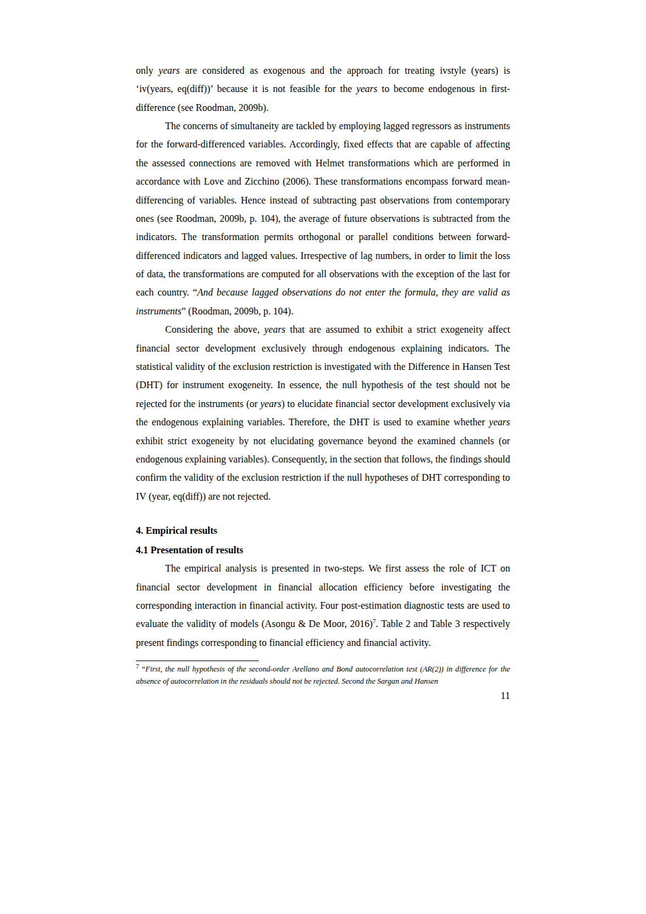only years are considered as exogenous and the approach for treating ivstyle (years) is ‘iv(years, eq(diff))’ because it is not feasible for the years to become endogenous in first-difference (see Roodman, 2009b).
The concerns of simultaneity are tackled by employing lagged regressors as instruments for the forward-differenced variables. Accordingly, fixed effects that are capable of affecting the assessed connections are removed with Helmet transformations which are performed in accordance with Love and Zicchino (2006). These transformations encompass forward mean-differencing of variables. Hence instead of subtracting past observations from contemporary ones (see Roodman, 2009b, p. 104), the average of future observations is subtracted from the indicators. The transformation permits orthogonal or parallel conditions between forward-differenced indicators and lagged values. Irrespective of lag numbers, in order to limit the loss of data, the transformations are computed for all observations with the exception of the last for each country. “And because lagged observations do not enter the formula, they are valid as instruments” (Roodman, 2009b, p. 104).
Considering the above, years that are assumed to exhibit a strict exogeneity affect financial sector development exclusively through endogenous explaining indicators. The statistical validity of the exclusion restriction is investigated with the Difference in Hansen Test (DHT) for instrument exogeneity. In essence, the null hypothesis of the test should not be rejected for the instruments (or years) to elucidate financial sector development exclusively via the endogenous explaining variables. Therefore, the DHT is used to examine whether years exhibit strict exogeneity by not elucidating governance beyond the examined channels (or endogenous explaining variables). Consequently, in the section that follows, the findings should confirm the validity of the exclusion restriction if the null hypotheses of DHT corresponding to IV (year, eq(diff)) are not rejected.
4. Empirical results
4.1 Presentation of results
The empirical analysis is presented in two-steps. We first assess the role of ICT on financial sector development in financial allocation efficiency before investigating the corresponding interaction in financial activity. Four post-estimation diagnostic tests are used to evaluate the validity of models (Asongu & De Moor, 2016)7. Table 2 and Table 3 respectively present findings corresponding to financial efficiency and financial activity.
7 “First, the null hypothesis of the second-order Arellano and Bond autocorrelation test (AR(2)) in difference for the absence of autocorrelation in the residuals should not be rejected. Second the Sargan and Hansen
11